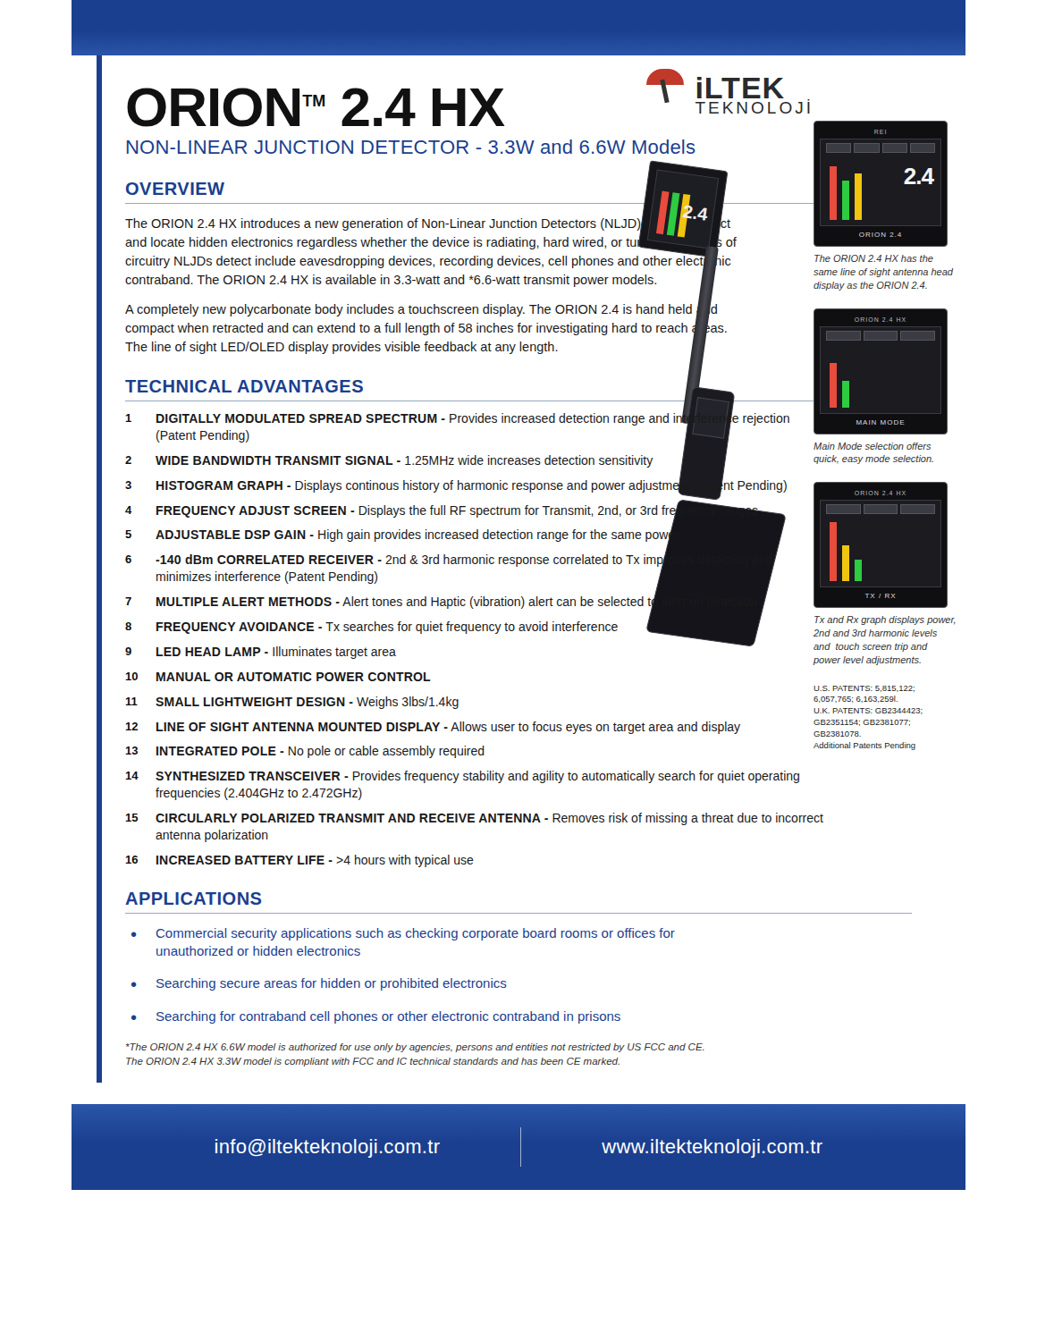iLTEK TEKNOLOJİ
REI
2.4
ORION 2.4
The ORION 2.4 HX has the same line of sight antenna head display as the ORION 2.4.
ORION 2.4 HX
MAIN MODE
Main Mode selection offers quick, easy mode selection.
ORION 2.4 HX
TX / RX
Tx and Rx graph displays power, 2nd and 3rd harmonic levels and touch screen trip and power level adjustments.
U.S. PATENTS: 5,815,122; 6,057,765; 6,163,259l.
U.K. PATENTS: GB2344423; GB2351154; GB2381077; GB2381078.
Additional Patents Pending
ORIONTM 2.4 HX
NON-LINEAR JUNCTION DETECTOR - 3.3W and 6.6W Models
Overview
The ORION 2.4 HX introduces a new generation of Non-Linear Junction Detectors (NLJD) made to detect and locate hidden electronics regardless whether the device is radiating, hard wired, or turned off. Types of circuitry NLJDs detect include eavesdropping devices, recording devices, cell phones and other electronic contraband. The ORION 2.4 HX is available in 3.3-watt and *6.6-watt transmit power models.
A completely new polycarbonate body includes a touchscreen display. The ORION 2.4 is hand held and compact when retracted and can extend to a full length of 58 inches for investigating hard to reach areas. The line of sight LED/OLED display provides visible feedback at any length.
Technical Advantages
DIGITALLY MODULATED SPREAD SPECTRUM - Provides increased detection range and interference rejection (Patent Pending)
WIDE BANDWIDTH TRANSMIT SIGNAL - 1.25MHz wide increases detection sensitivity
HISTOGRAM GRAPH - Displays continous history of harmonic response and power adjustment (Patent Pending)
FREQUENCY ADJUST SCREEN - Displays the full RF spectrum for Transmit, 2nd, or 3rd frequency ranges
ADJUSTABLE DSP GAIN - High gain provides increased detection range for the same power
-140 dBm CORRELATED RECEIVER - 2nd & 3rd harmonic response correlated to Tx improves detection and minimizes interference (Patent Pending)
MULTIPLE ALERT METHODS - Alert tones and Haptic (vibration) alert can be selected to alert on detection
FREQUENCY AVOIDANCE - Tx searches for quiet frequency to avoid interference
LED HEAD LAMP - Illuminates target area
MANUAL OR AUTOMATIC POWER CONTROL
SMALL LIGHTWEIGHT DESIGN - Weighs 3lbs/1.4kg
LINE OF SIGHT ANTENNA MOUNTED DISPLAY - Allows user to focus eyes on target area and display
INTEGRATED POLE - No pole or cable assembly required
SYNTHESIZED TRANSCEIVER - Provides frequency stability and agility to automatically search for quiet operating frequencies (2.404GHz to 2.472GHz)
CIRCULARLY POLARIZED TRANSMIT AND RECEIVE ANTENNA - Removes risk of missing a threat due to incorrect antenna polarization
INCREASED BATTERY LIFE - >4 hours with typical use
Applications
Commercial security applications such as checking corporate board rooms or offices for unauthorized or hidden electronics
Searching secure areas for hidden or prohibited electronics
Searching for contraband cell phones or other electronic contraband in prisons
*The ORION 2.4 HX 6.6W model is authorized for use only by agencies, persons and entities not restricted by US FCC and CE.
The ORION 2.4 HX 3.3W model is compliant with FCC and IC technical standards and has been CE marked.
info@iltekteknoloji.com.tr www.iltekteknoloji.com.tr